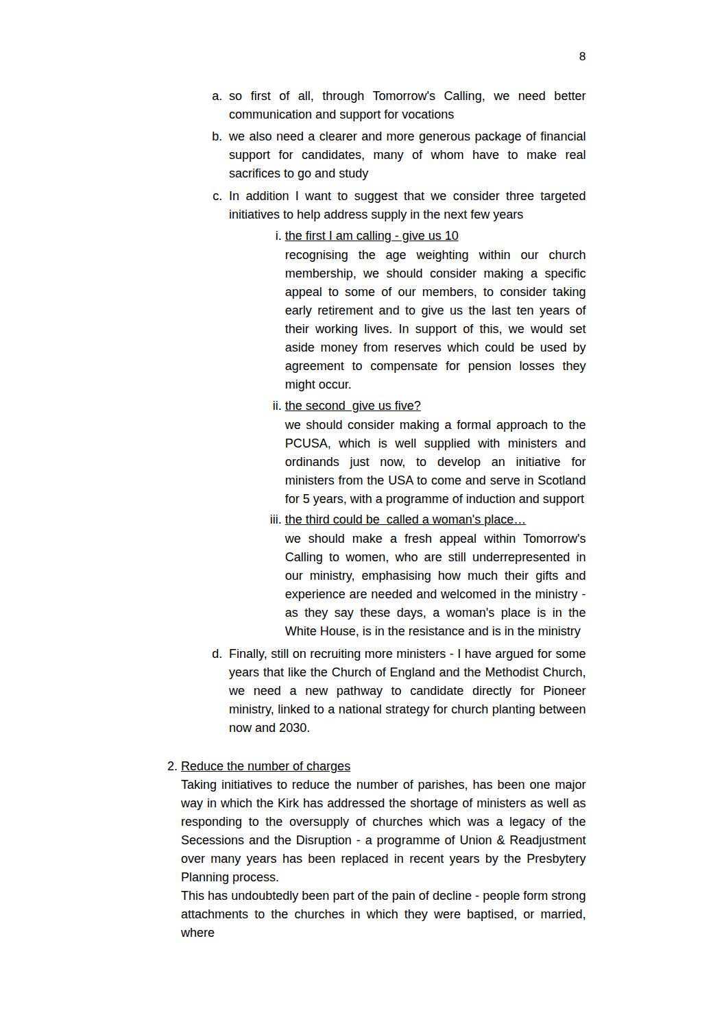8
so first of all, through Tomorrow's Calling, we need better communication and support for vocations
we also need a clearer and more generous package of financial support for candidates, many of whom have to make real sacrifices to go and study
In addition I want to suggest that we consider three targeted initiatives to help address supply in the next few years
the first I am calling - give us 10 recognising the age weighting within our church membership, we should consider making a specific appeal to some of our members, to consider taking early retirement and to give us the last ten years of their working lives. In support of this, we would set aside money from reserves which could be used by agreement to compensate for pension losses they might occur.
the second give us five? we should consider making a formal approach to the PCUSA, which is well supplied with ministers and ordinands just now, to develop an initiative for ministers from the USA to come and serve in Scotland for 5 years, with a programme of induction and support
the third could be called a woman's place… we should make a fresh appeal within Tomorrow's Calling to women, who are still underrepresented in our ministry, emphasising how much their gifts and experience are needed and welcomed in the ministry - as they say these days, a woman's place is in the White House, is in the resistance and is in the ministry
Finally, still on recruiting more ministers - I have argued for some years that like the Church of England and the Methodist Church, we need a new pathway to candidate directly for Pioneer ministry, linked to a national strategy for church planting between now and 2030.
Reduce the number of charges
Taking initiatives to reduce the number of parishes, has been one major way in which the Kirk has addressed the shortage of ministers as well as responding to the oversupply of churches which was a legacy of the Secessions and the Disruption - a programme of Union & Readjustment over many years has been replaced in recent years by the Presbytery Planning process.
This has undoubtedly been part of the pain of decline - people form strong attachments to the churches in which they were baptised, or married, where